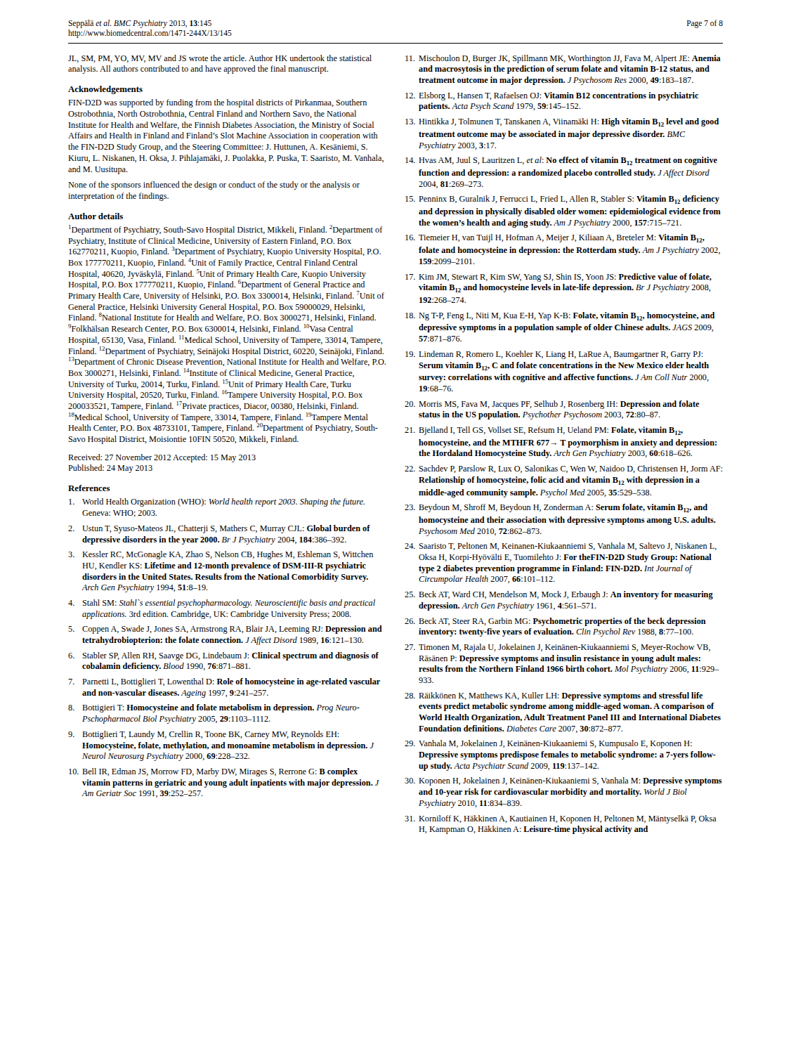Seppälä et al. BMC Psychiatry 2013, 13:145
http://www.biomedcentral.com/1471-244X/13/145
Page 7 of 8
JL, SM, PM, YO, MV, MV and JS wrote the article. Author HK undertook the statistical analysis. All authors contributed to and have approved the final manuscript.
Acknowledgements
FIN-D2D was supported by funding from the hospital districts of Pirkanmaa, Southern Ostrobothnia, North Ostrobothnia, Central Finland and Northern Savo, the National Institute for Health and Welfare, the Finnish Diabetes Association, the Ministry of Social Affairs and Health in Finland and Finland’s Slot Machine Association in cooperation with the FIN-D2D Study Group, and the Steering Committee: J. Huttunen, A. Kesäniemi, S. Kiuru, L. Niskanen, H. Oksa, J. Pihlajamäki, J. Puolakka, P. Puska, T. Saaristo, M. Vanhala, and M. Uusitupa.
None of the sponsors influenced the design or conduct of the study or the analysis or interpretation of the findings.
Author details
1Department of Psychiatry, South-Savo Hospital District, Mikkeli, Finland. 2Department of Psychiatry, Institute of Clinical Medicine, University of Eastern Finland, P.O. Box 162770211, Kuopio, Finland. 3Department of Psychiatry, Kuopio University Hospital, P.O. Box 177770211, Kuopio, Finland. 4Unit of Family Practice, Central Finland Central Hospital, 40620, Jyväskylä, Finland. 5Unit of Primary Health Care, Kuopio University Hospital, P.O. Box 177770211, Kuopio, Finland. 6Department of General Practice and Primary Health Care, University of Helsinki, P.O. Box 3300014, Helsinki, Finland. 7Unit of General Practice, Helsinki University General Hospital, P.O. Box 59000029, Helsinki, Finland. 8National Institute for Health and Welfare, P.O. Box 3000271, Helsinki, Finland. 9Folkhälsan Research Center, P.O. Box 6300014, Helsinki, Finland. 10Vasa Central Hospital, 65130, Vasa, Finland. 11Medical School, University of Tampere, 33014, Tampere, Finland. 12Department of Psychiatry, Seinäjoki Hospital District, 60220, Seinäjoki, Finland. 13Department of Chronic Disease Prevention, National Institute for Health and Welfare, P.O. Box 3000271, Helsinki, Finland. 14Institute of Clinical Medicine, General Practice, University of Turku, 20014, Turku, Finland. 15Unit of Primary Health Care, Turku University Hospital, 20520, Turku, Finland. 16Tampere University Hospital, P.O. Box 200033521, Tampere, Finland. 17Private practices, Diacor, 00380, Helsinki, Finland. 18Medical School, University of Tampere, 33014, Tampere, Finland. 19Tampere Mental Health Center, P.O. Box 48733101, Tampere, Finland. 20Department of Psychiatry, South-Savo Hospital District, Moisiontie 10FIN 50520, Mikkeli, Finland.
Received: 27 November 2012 Accepted: 15 May 2013
Published: 24 May 2013
References
World Health Organization (WHO): World health report 2003. Shaping the future. Geneva: WHO; 2003.
Ustun T, Syuso-Mateos JL, Chatterji S, Mathers C, Murray CJL: Global burden of depressive disorders in the year 2000. Br J Psychiatry 2004, 184:386–392.
Kessler RC, McGonagle KA, Zhao S, Nelson CB, Hughes M, Eshleman S, Wittchen HU, Kendler KS: Lifetime and 12-month prevalence of DSM-III-R psychiatric disorders in the United States. Results from the National Comorbidity Survey. Arch Gen Psychiatry 1994, 51:8–19.
Stahl SM: Stahl`s essential psychopharmacology. Neuroscientific basis and practical applications. 3rd edition. Cambridge, UK: Cambridge University Press; 2008.
Coppen A, Swade J, Jones SA, Armstrong RA, Blair JA, Leeming RJ: Depression and tetrahydrobiopterion: the folate connection. J Affect Disord 1989, 16:121–130.
Stabler SP, Allen RH, Saavge DG, Lindebaum J: Clinical spectrum and diagnosis of cobalamin deficiency. Blood 1990, 76:871–881.
Parnetti L, Bottiglieri T, Lowenthal D: Role of homocysteine in age-related vascular and non-vascular diseases. Ageing 1997, 9:241–257.
Bottigieri T: Homocysteine and folate metabolism in depression. Prog Neuro-Pschopharmacol Biol Psychiatry 2005, 29:1103–1112.
Bottiglieri T, Laundy M, Crellin R, Toone BK, Carney MW, Reynolds EH: Homocysteine, folate, methylation, and monoamine metabolism in depression. J Neurol Neurosurg Psychiatry 2000, 69:228–232.
Bell IR, Edman JS, Morrow FD, Marby DW, Mirages S, Rerrone G: B complex vitamin patterns in geriatric and young adult inpatients with major depression. J Am Geriatr Soc 1991, 39:252–257.
Mischoulon D, Burger JK, Spillmann MK, Worthington JJ, Fava M, Alpert JE: Anemia and macrosytosis in the prediction of serum folate and vitamin B-12 status, and treatment outcome in major depression. J Psychosom Res 2000, 49:183–187.
Elsborg L, Hansen T, Rafaelsen OJ: Vitamin B12 concentrations in psychiatric patients. Acta Psych Scand 1979, 59:145–152.
Hintikka J, Tolmunen T, Tanskanen A, Viinamäki H: High vitamin B12 level and good treatment outcome may be associated in major depressive disorder. BMC Psychiatry 2003, 3:17.
Hvas AM, Juul S, Lauritzen L, et al: No effect of vitamin B12 treatment on cognitive function and depression: a randomized placebo controlled study. J Affect Disord 2004, 81:269–273.
Penninx B, Guralnik J, Ferrucci L, Fried L, Allen R, Stabler S: Vitamin B12 deficiency and depression in physically disabled older women: epidemiological evidence from the women’s health and aging study. Am J Psychiatry 2000, 157:715–721.
Tiemeier H, van Tuijl H, Hofman A, Meijer J, Kiliaan A, Breteler M: Vitamin B12, folate and homocysteine in depression: the Rotterdam study. Am J Psychiatry 2002, 159:2099–2101.
Kim JM, Stewart R, Kim SW, Yang SJ, Shin IS, Yoon JS: Predictive value of folate, vitamin B12 and homocysteine levels in late-life depression. Br J Psychiatry 2008, 192:268–274.
Ng T-P, Feng L, Niti M, Kua E-H, Yap K-B: Folate, vitamin B12, homocysteine, and depressive symptoms in a population sample of older Chinese adults. JAGS 2009, 57:871–876.
Lindeman R, Romero L, Koehler K, Liang H, LaRue A, Baumgartner R, Garry PJ: Serum vitamin B12, C and folate concentrations in the New Mexico elder health survey: correlations with cognitive and affective functions. J Am Coll Nutr 2000, 19:68–76.
Morris MS, Fava M, Jacques PF, Selhub J, Rosenberg IH: Depression and folate status in the US population. Psychother Psychosom 2003, 72:80–87.
Bjelland I, Tell GS, Vollset SE, Refsum H, Ueland PM: Folate, vitamin B12, homocysteine, and the MTHFR 677→ T poymorphism in anxiety and depression: the Hordaland Homocysteine Study. Arch Gen Psychiatry 2003, 60:618–626.
Sachdev P, Parslow R, Lux O, Salonikas C, Wen W, Naidoo D, Christensen H, Jorm AF: Relationship of homocysteine, folic acid and vitamin B12 with depression in a middle-aged community sample. Psychol Med 2005, 35:529–538.
Beydoun M, Shroff M, Beydoun H, Zonderman A: Serum folate, vitamin B12, and homocysteine and their association with depressive symptoms among U.S. adults. Psychosom Med 2010, 72:862–873.
Saaristo T, Peltonen M, Keinanen-Kiukaanniemi S, Vanhala M, Saltevo J, Niskanen L, Oksa H, Korpi-Hyövälti E, Tuomilehto J: For theFIN-D2D Study Group: National type 2 diabetes prevention programme in Finland: FIN-D2D. Int Journal of Circumpolar Health 2007, 66:101–112.
Beck AT, Ward CH, Mendelson M, Mock J, Erbaugh J: An inventory for measuring depression. Arch Gen Psychiatry 1961, 4:561–571.
Beck AT, Steer RA, Garbin MG: Psychometric properties of the beck depression inventory: twenty-five years of evaluation. Clin Psychol Rev 1988, 8:77–100.
Timonen M, Rajala U, Jokelainen J, Keinänen-Kiukaanniemi S, Meyer-Rochow VB, Räsänen P: Depressive symptoms and insulin resistance in young adult males: results from the Northern Finland 1966 birth cohort. Mol Psychiatry 2006, 11:929–933.
Räikkönen K, Matthews KA, Kuller LH: Depressive symptoms and stressful life events predict metabolic syndrome among middle-aged woman. A comparison of World Health Organization, Adult Treatment Panel III and International Diabetes Foundation definitions. Diabetes Care 2007, 30:872–877.
Vanhala M, Jokelainen J, Keinänen-Kiukaaniemi S, Kumpusalo E, Koponen H: Depressive symptoms predispose females to metabolic syndrome: a 7-yers follow-up study. Acta Psychiatr Scand 2009, 119:137–142.
Koponen H, Jokelainen J, Keinänen-Kiukaaniemi S, Vanhala M: Depressive symptoms and 10-year risk for cardiovascular morbidity and mortality. World J Biol Psychiatry 2010, 11:834–839.
Korniloff K, Häkkinen A, Kautiainen H, Koponen H, Peltonen M, Mäntyselkä P, Oksa H, Kampman O, Häkkinen A: Leisure-time physical activity and